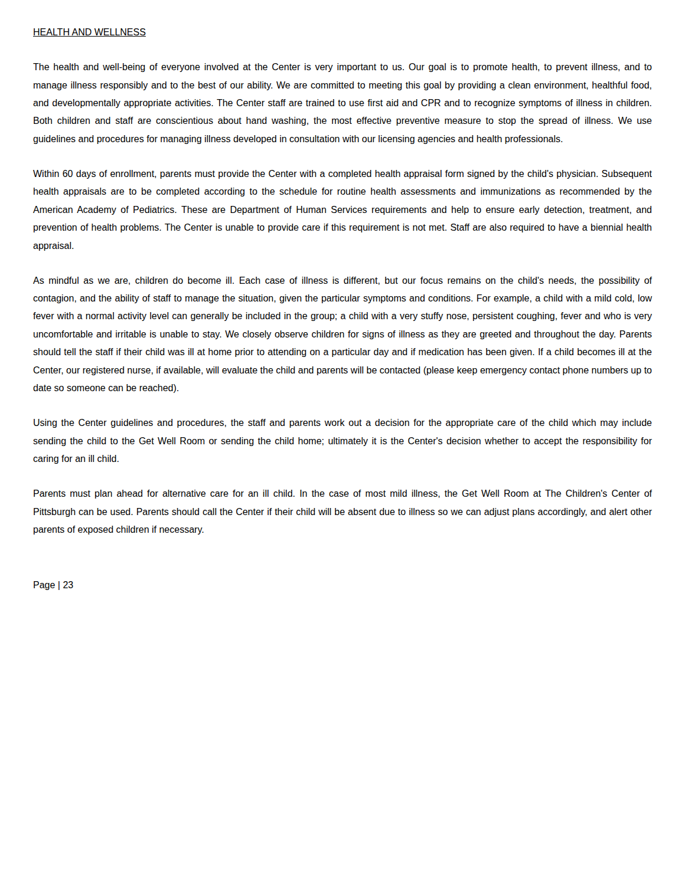HEALTH AND WELLNESS
The health and well-being of everyone involved at the Center is very important to us. Our goal is to promote health, to prevent illness, and to manage illness responsibly and to the best of our ability. We are committed to meeting this goal by providing a clean environment, healthful food, and developmentally appropriate activities. The Center staff are trained to use first aid and CPR and to recognize symptoms of illness in children. Both children and staff are conscientious about hand washing, the most effective preventive measure to stop the spread of illness. We use guidelines and procedures for managing illness developed in consultation with our licensing agencies and health professionals.
Within 60 days of enrollment, parents must provide the Center with a completed health appraisal form signed by the child's physician. Subsequent health appraisals are to be completed according to the schedule for routine health assessments and immunizations as recommended by the American Academy of Pediatrics. These are Department of Human Services requirements and help to ensure early detection, treatment, and prevention of health problems. The Center is unable to provide care if this requirement is not met. Staff are also required to have a biennial health appraisal.
As mindful as we are, children do become ill. Each case of illness is different, but our focus remains on the child's needs, the possibility of contagion, and the ability of staff to manage the situation, given the particular symptoms and conditions. For example, a child with a mild cold, low fever with a normal activity level can generally be included in the group; a child with a very stuffy nose, persistent coughing, fever and who is very uncomfortable and irritable is unable to stay. We closely observe children for signs of illness as they are greeted and throughout the day. Parents should tell the staff if their child was ill at home prior to attending on a particular day and if medication has been given. If a child becomes ill at the Center, our registered nurse, if available, will evaluate the child and parents will be contacted (please keep emergency contact phone numbers up to date so someone can be reached).
Using the Center guidelines and procedures, the staff and parents work out a decision for the appropriate care of the child which may include sending the child to the Get Well Room or sending the child home; ultimately it is the Center's decision whether to accept the responsibility for caring for an ill child.
Parents must plan ahead for alternative care for an ill child. In the case of most mild illness, the Get Well Room at The Children's Center of Pittsburgh can be used. Parents should call the Center if their child will be absent due to illness so we can adjust plans accordingly, and alert other parents of exposed children if necessary.
Page | 23